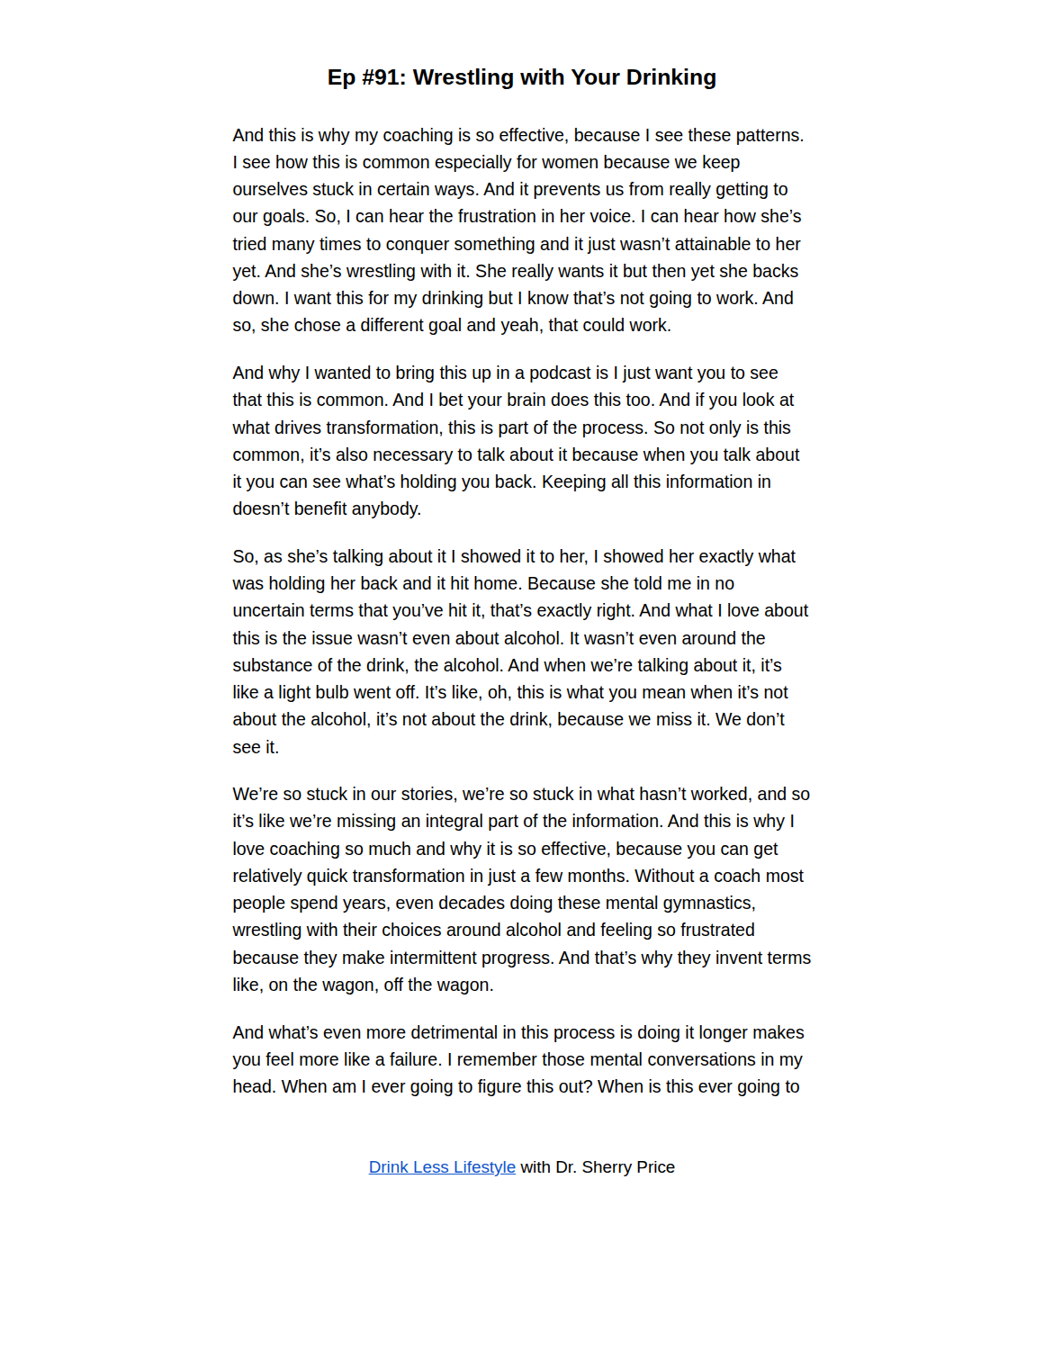Ep #91: Wrestling with Your Drinking
And this is why my coaching is so effective, because I see these patterns. I see how this is common especially for women because we keep ourselves stuck in certain ways. And it prevents us from really getting to our goals. So, I can hear the frustration in her voice. I can hear how she’s tried many times to conquer something and it just wasn’t attainable to her yet. And she’s wrestling with it. She really wants it but then yet she backs down. I want this for my drinking but I know that’s not going to work. And so, she chose a different goal and yeah, that could work.
And why I wanted to bring this up in a podcast is I just want you to see that this is common. And I bet your brain does this too. And if you look at what drives transformation, this is part of the process. So not only is this common, it’s also necessary to talk about it because when you talk about it you can see what’s holding you back. Keeping all this information in doesn’t benefit anybody.
So, as she’s talking about it I showed it to her, I showed her exactly what was holding her back and it hit home. Because she told me in no uncertain terms that you’ve hit it, that’s exactly right. And what I love about this is the issue wasn’t even about alcohol. It wasn’t even around the substance of the drink, the alcohol. And when we’re talking about it, it’s like a light bulb went off. It’s like, oh, this is what you mean when it’s not about the alcohol, it’s not about the drink, because we miss it. We don’t see it.
We’re so stuck in our stories, we’re so stuck in what hasn’t worked, and so it’s like we’re missing an integral part of the information. And this is why I love coaching so much and why it is so effective, because you can get relatively quick transformation in just a few months. Without a coach most people spend years, even decades doing these mental gymnastics, wrestling with their choices around alcohol and feeling so frustrated because they make intermittent progress. And that’s why they invent terms like, on the wagon, off the wagon.
And what’s even more detrimental in this process is doing it longer makes you feel more like a failure. I remember those mental conversations in my head. When am I ever going to figure this out? When is this ever going to
Drink Less Lifestyle with Dr. Sherry Price